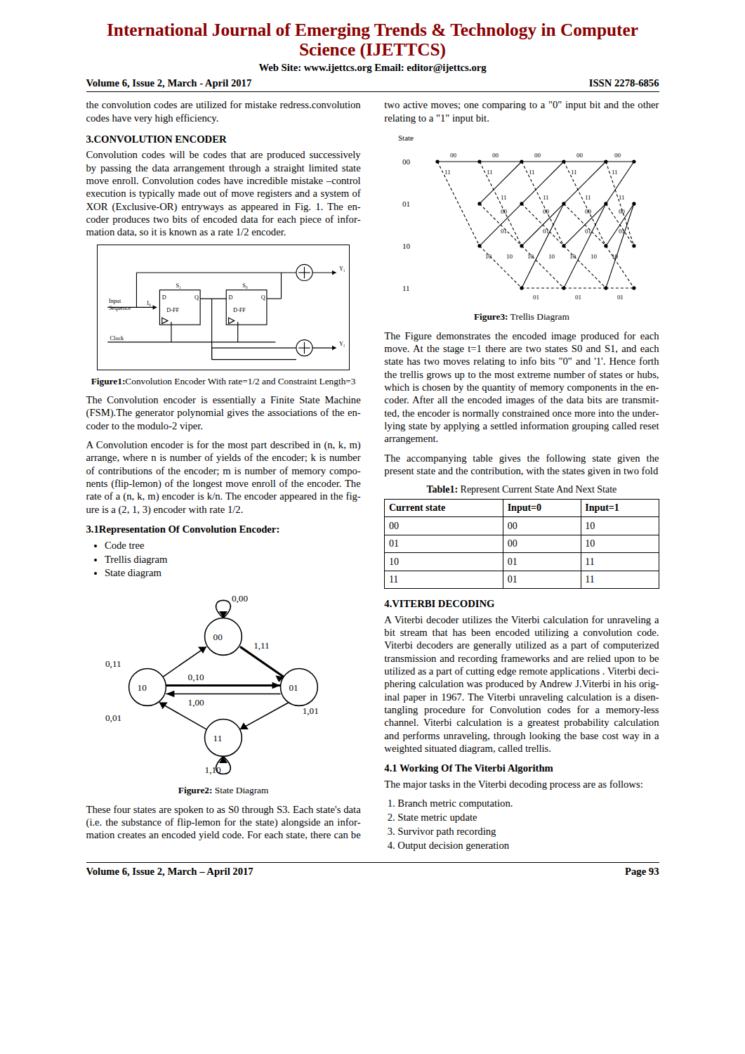International Journal of Emerging Trends & Technology in Computer Science (IJETTCS)
Web Site: www.ijettcs.org Email: editor@ijettcs.org
Volume 6, Issue 2, March - April 2017 ISSN 2278-6856
the convolution codes are utilized for mistake redress.convolution codes have very high efficiency.
3.CONVOLUTION ENCODER
Convolution codes will be codes that are produced successively by passing the data arrangement through a straight limited state move enroll. Convolution codes have incredible mistake –control execution is typically made out of move registers and a system of XOR (Exclusive-OR) entryways as appeared in Fig. 1. The encoder produces two bits of encoded data for each piece of information data, so it is known as a rate 1/2 encoder.
Input Sequence I₀ D Q D-FF D Q D-FF S₁ S₀ Clock Y₁ Y₂
Figure1: Convolution Encoder With rate=1/2 and Constraint Length=3
The Convolution encoder is essentially a Finite State Machine (FSM).The generator polynomial gives the associations of the encoder to the modulo-2 viper.
A Convolution encoder is for the most part described in (n, k, m) arrange, where n is number of yields of the encoder; k is number of contributions of the encoder; m is number of memory components (flip-lemon) of the longest move enroll of the encoder. The rate of a (n, k, m) encoder is k/n. The encoder appeared in the figure is a (2, 1, 3) encoder with rate 1/2.
3.1Representation Of Convolution Encoder:
Code tree
Trellis diagram
State diagram
00 10 01 11 0,00 1,11 0,11 0,10 1,00 0,01 1,01 1,10
Figure2: State Diagram
These four states are spoken to as S0 through S3. Each state's data (i.e. the substance of flip-lemon for the state) alongside an information creates an encoded yield code. For each state, there can be two active moves; one comparing to a "0" input bit and the other relating to a "1" input bit.
State 00 01 10 11 0000000000 1111111111 11111111 00000000 01010101 10101010101010 010101
Figure3: Trellis Diagram
The Figure demonstrates the encoded image produced for each move. At the stage t=1 there are two states S0 and S1, and each state has two moves relating to info bits "0" and '1'. Hence forth the trellis grows up to the most extreme number of states or hubs, which is chosen by the quantity of memory components in the encoder. After all the encoded images of the data bits are transmitted, the encoder is normally constrained once more into the underlying state by applying a settled information grouping called reset arrangement.
The accompanying table gives the following state given the present state and the contribution, with the states given in two fold
Table1: Represent Current State And Next State
| Current state | Input=0 | Input=1 |
| --- | --- | --- |
| 00 | 00 | 10 |
| 01 | 00 | 10 |
| 10 | 01 | 11 |
| 11 | 01 | 11 |
4.VITERBI DECODING
A Viterbi decoder utilizes the Viterbi calculation for unraveling a bit stream that has been encoded utilizing a convolution code. Viterbi decoders are generally utilized as a part of computerized transmission and recording frameworks and are relied upon to be utilized as a part of cutting edge remote applications . Viterbi deciphering calculation was produced by Andrew J.Viterbi in his original paper in 1967. The Viterbi unraveling calculation is a disentangling procedure for Convolution codes for a memory-less channel. Viterbi calculation is a greatest probability calculation and performs unraveling, through looking the base cost way in a weighted situated diagram, called trellis.
4.1 Working Of The Viterbi Algorithm
The major tasks in the Viterbi decoding process are as follows:
Branch metric computation.
State metric update
Survivor path recording
Output decision generation
Volume 6, Issue 2, March – April 2017 Page 93